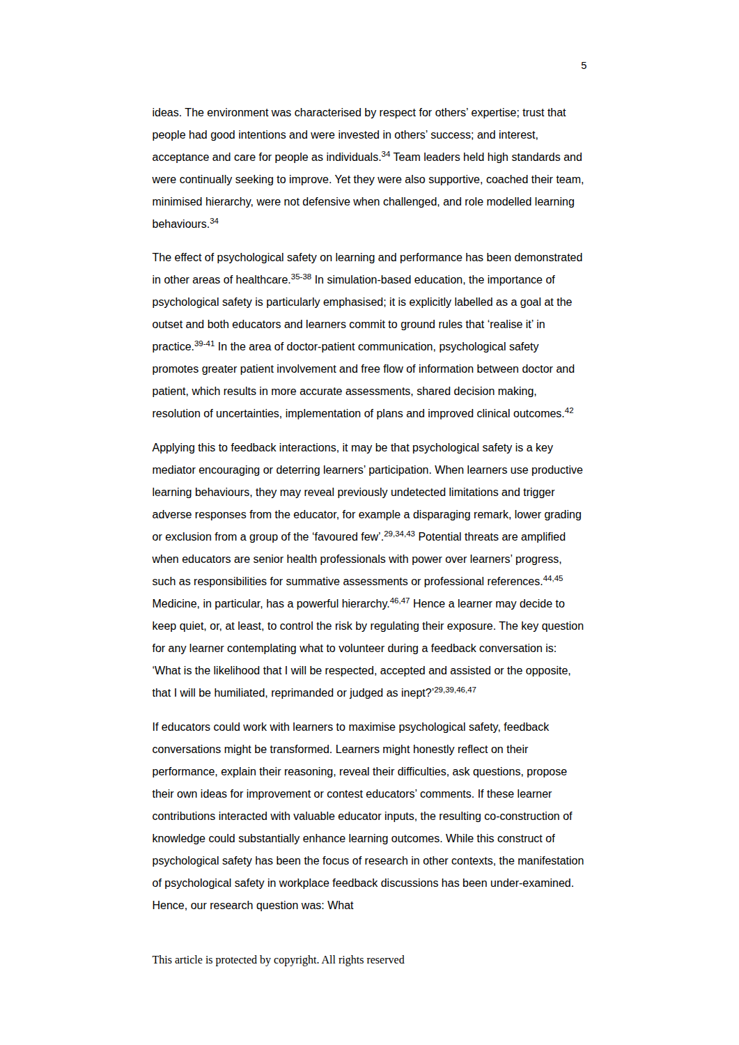5
ideas. The environment was characterised by respect for others’ expertise; trust that people had good intentions and were invested in others’ success; and interest, acceptance and care for people as individuals.34 Team leaders held high standards and were continually seeking to improve. Yet they were also supportive, coached their team, minimised hierarchy, were not defensive when challenged, and role modelled learning behaviours.34
The effect of psychological safety on learning and performance has been demonstrated in other areas of healthcare.35-38 In simulation-based education, the importance of psychological safety is particularly emphasised; it is explicitly labelled as a goal at the outset and both educators and learners commit to ground rules that ‘realise it’ in practice.39-41 In the area of doctor-patient communication, psychological safety promotes greater patient involvement and free flow of information between doctor and patient, which results in more accurate assessments, shared decision making, resolution of uncertainties, implementation of plans and improved clinical outcomes.42
Applying this to feedback interactions, it may be that psychological safety is a key mediator encouraging or deterring learners’ participation. When learners use productive learning behaviours, they may reveal previously undetected limitations and trigger adverse responses from the educator, for example a disparaging remark, lower grading or exclusion from a group of the ‘favoured few’.29,34,43 Potential threats are amplified when educators are senior health professionals with power over learners’ progress, such as responsibilities for summative assessments or professional references.44,45 Medicine, in particular, has a powerful hierarchy.46,47 Hence a learner may decide to keep quiet, or, at least, to control the risk by regulating their exposure. The key question for any learner contemplating what to volunteer during a feedback conversation is: ‘What is the likelihood that I will be respected, accepted and assisted or the opposite, that I will be humiliated, reprimanded or judged as inept?’29,39,46,47
If educators could work with learners to maximise psychological safety, feedback conversations might be transformed. Learners might honestly reflect on their performance, explain their reasoning, reveal their difficulties, ask questions, propose their own ideas for improvement or contest educators’ comments. If these learner contributions interacted with valuable educator inputs, the resulting co-construction of knowledge could substantially enhance learning outcomes. While this construct of psychological safety has been the focus of research in other contexts, the manifestation of psychological safety in workplace feedback discussions has been under-examined. Hence, our research question was: What
This article is protected by copyright. All rights reserved